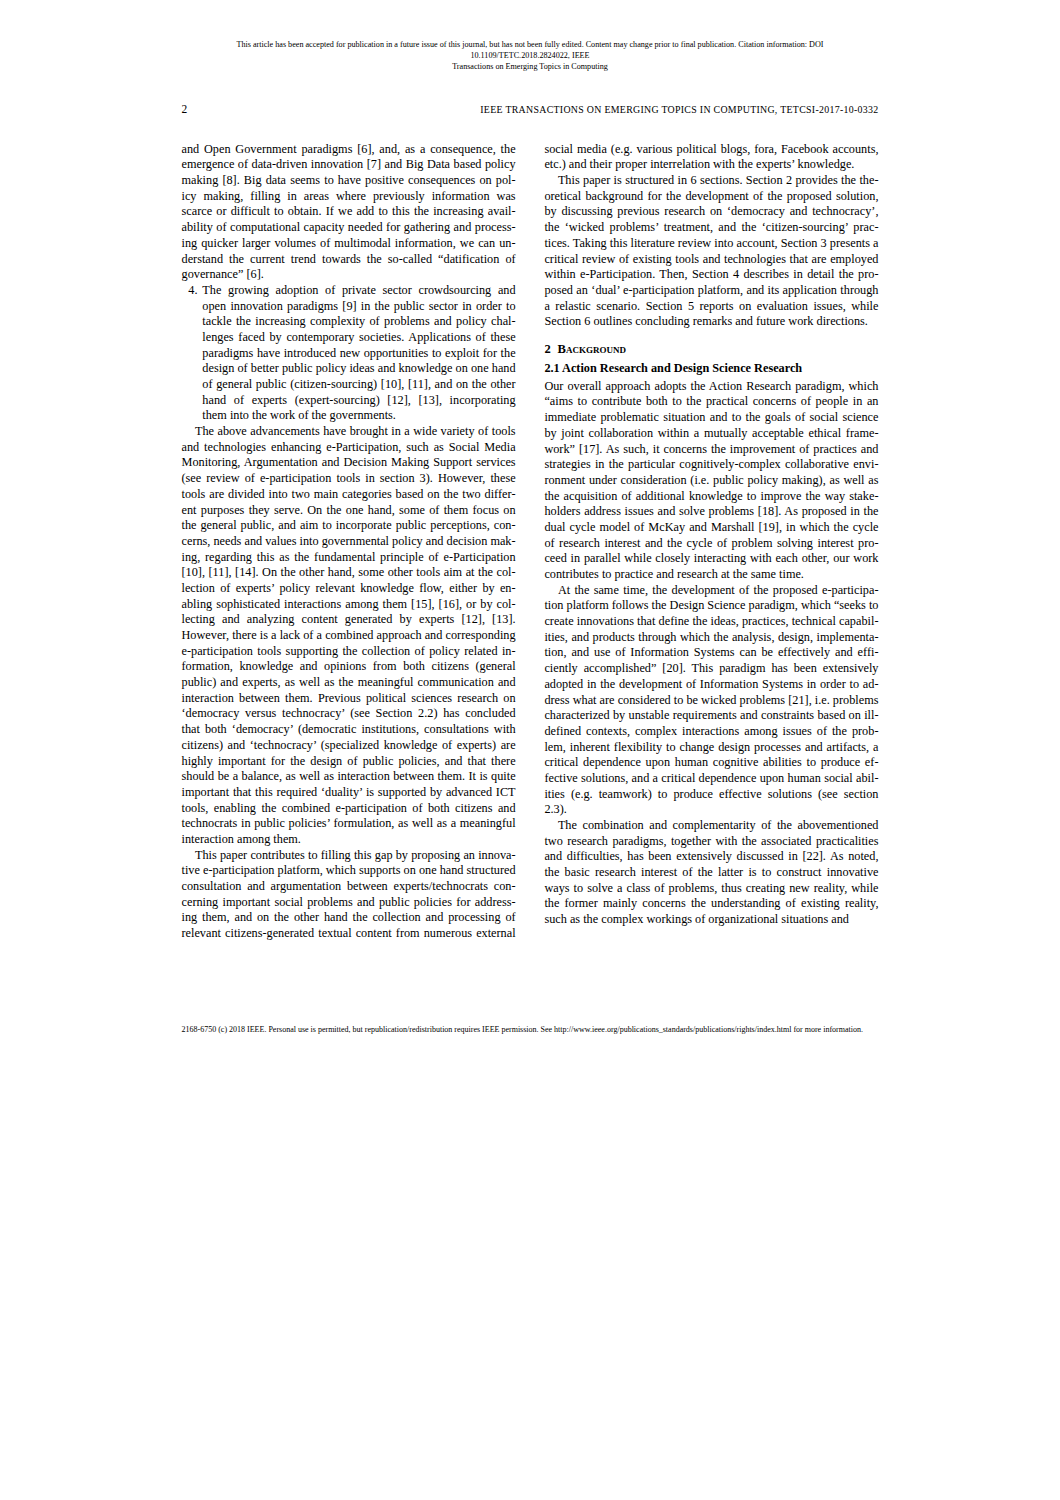This article has been accepted for publication in a future issue of this journal, but has not been fully edited. Content may change prior to final publication. Citation information: DOI 10.1109/TETC.2018.2824022, IEEE
Transactions on Emerging Topics in Computing
2 IEEE Transactions on Emerging Topics in Computing, TETCSI-2017-10-0332
and Open Government paradigms [6], and, as a consequence, the emergence of data-driven innovation [7] and Big Data based policy making [8]. Big data seems to have positive consequences on policy making, filling in areas where previously information was scarce or difficult to obtain. If we add to this the increasing availability of computational capacity needed for gathering and processing quicker larger volumes of multimodal information, we can understand the current trend towards the so-called “datification of governance” [6].
The growing adoption of private sector crowdsourcing and open innovation paradigms [9] in the public sector in order to tackle the increasing complexity of problems and policy challenges faced by contemporary societies. Applications of these paradigms have introduced new opportunities to exploit for the design of better public policy ideas and knowledge on one hand of general public (citizen-sourcing) [10], [11], and on the other hand of experts (expert-sourcing) [12], [13], incorporating them into the work of the governments.
The above advancements have brought in a wide variety of tools and technologies enhancing e-Participation, such as Social Media Monitoring, Argumentation and Decision Making Support services (see review of e-participation tools in section 3). However, these tools are divided into two main categories based on the two different purposes they serve. On the one hand, some of them focus on the general public, and aim to incorporate public perceptions, concerns, needs and values into governmental policy and decision making, regarding this as the fundamental principle of e-Participation [10], [11], [14]. On the other hand, some other tools aim at the collection of experts’ policy relevant knowledge flow, either by enabling sophisticated interactions among them [15], [16], or by collecting and analyzing content generated by experts [12], [13]. However, there is a lack of a combined approach and corresponding e-participation tools supporting the collection of policy related information, knowledge and opinions from both citizens (general public) and experts, as well as the meaningful communication and interaction between them. Previous political sciences research on ‘democracy versus technocracy’ (see Section 2.2) has concluded that both ‘democracy’ (democratic institutions, consultations with citizens) and ‘technocracy’ (specialized knowledge of experts) are highly important for the design of public policies, and that there should be a balance, as well as interaction between them. It is quite important that this required ‘duality’ is supported by advanced ICT tools, enabling the combined e-participation of both citizens and technocrats in public policies’ formulation, as well as a meaningful interaction among them.
This paper contributes to filling this gap by proposing an innovative e-participation platform, which supports on one hand structured consultation and argumentation between experts/technocrats concerning important social problems and public policies for addressing them, and on the other hand the collection and processing of relevant citizens-generated textual content from numerous external social media (e.g. various political blogs, fora, Facebook accounts, etc.) and their proper interrelation with the experts’ knowledge.
This paper is structured in 6 sections. Section 2 provides the theoretical background for the development of the proposed solution, by discussing previous research on ‘democracy and technocracy’, the ‘wicked problems’ treatment, and the ‘citizen-sourcing’ practices. Taking this literature review into account, Section 3 presents a critical review of existing tools and technologies that are employed within e-Participation. Then, Section 4 describes in detail the proposed an ‘dual’ e-participation platform, and its application through a relastic scenario. Section 5 reports on evaluation issues, while Section 6 outlines concluding remarks and future work directions.
2 Background
2.1 Action Research and Design Science Research
Our overall approach adopts the Action Research paradigm, which “aims to contribute both to the practical concerns of people in an immediate problematic situation and to the goals of social science by joint collaboration within a mutually acceptable ethical framework” [17]. As such, it concerns the improvement of practices and strategies in the particular cognitively-complex collaborative environment under consideration (i.e. public policy making), as well as the acquisition of additional knowledge to improve the way stakeholders address issues and solve problems [18]. As proposed in the dual cycle model of McKay and Marshall [19], in which the cycle of research interest and the cycle of problem solving interest proceed in parallel while closely interacting with each other, our work contributes to practice and research at the same time.
At the same time, the development of the proposed e-participation platform follows the Design Science paradigm, which “seeks to create innovations that define the ideas, practices, technical capabilities, and products through which the analysis, design, implementation, and use of Information Systems can be effectively and efficiently accomplished” [20]. This paradigm has been extensively adopted in the development of Information Systems in order to address what are considered to be wicked problems [21], i.e. problems characterized by unstable requirements and constraints based on ill-defined contexts, complex interactions among issues of the problem, inherent flexibility to change design processes and artifacts, a critical dependence upon human cognitive abilities to produce effective solutions, and a critical dependence upon human social abilities (e.g. teamwork) to produce effective solutions (see section 2.3).
The combination and complementarity of the abovementioned two research paradigms, together with the associated practicalities and difficulties, has been extensively discussed in [22]. As noted, the basic research interest of the latter is to construct innovative ways to solve a class of problems, thus creating new reality, while the former mainly concerns the understanding of existing reality, such as the complex workings of organizational situations and
2168-6750 (c) 2018 IEEE. Personal use is permitted, but republication/redistribution requires IEEE permission. See http://www.ieee.org/publications_standards/publications/rights/index.html for more information.